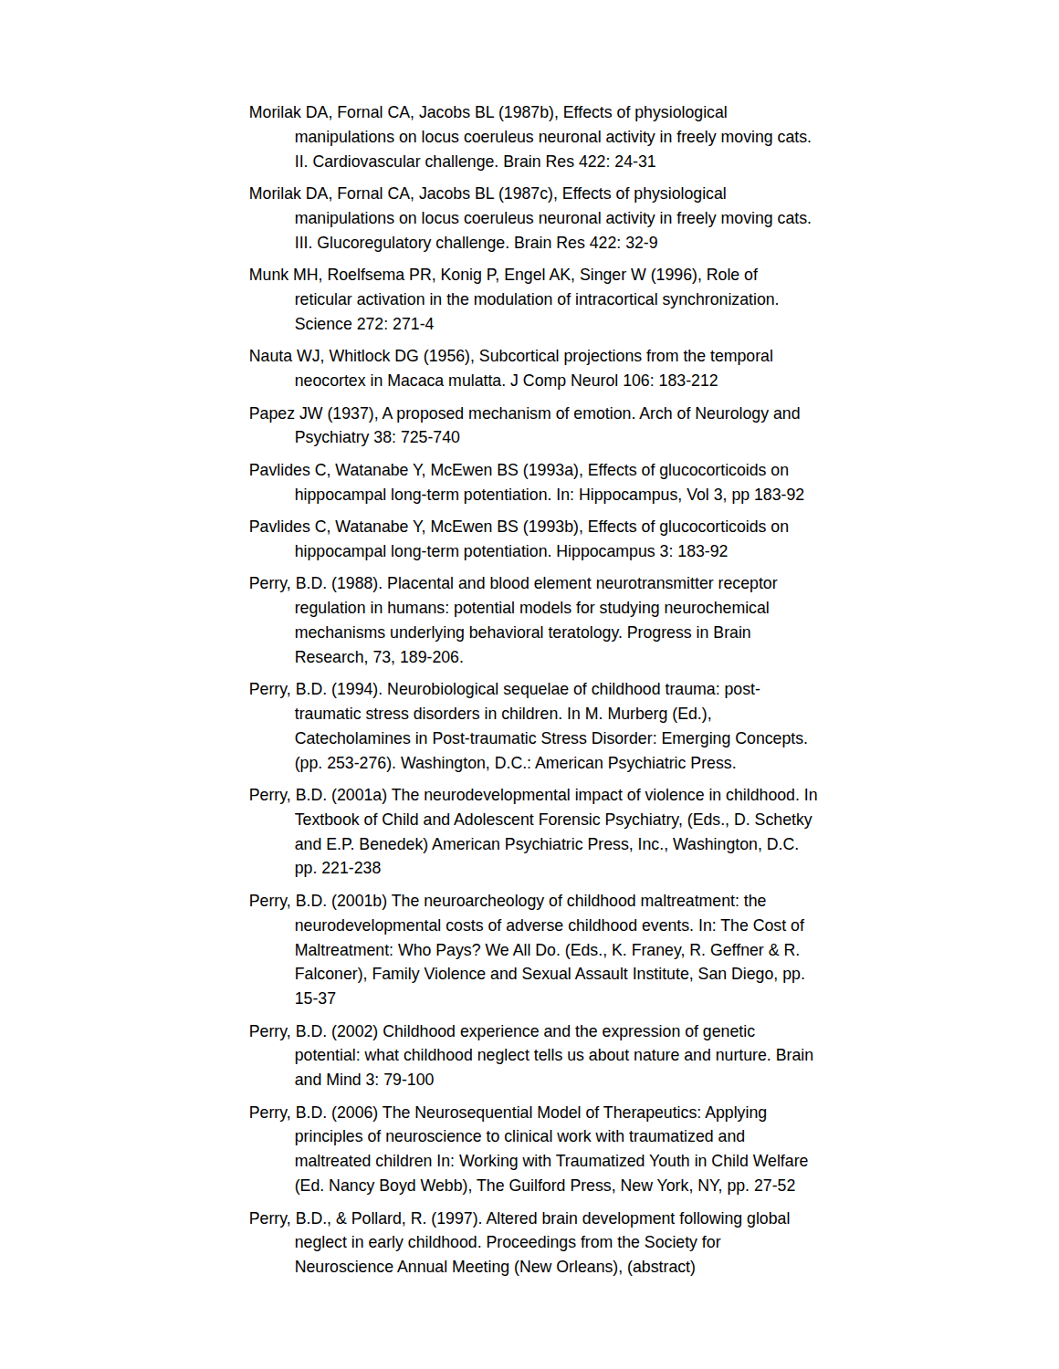Morilak DA, Fornal CA, Jacobs BL (1987b), Effects of physiological manipulations on locus coeruleus neuronal activity in freely moving cats. II. Cardiovascular challenge. Brain Res 422: 24-31
Morilak DA, Fornal CA, Jacobs BL (1987c), Effects of physiological manipulations on locus coeruleus neuronal activity in freely moving cats. III. Glucoregulatory challenge. Brain Res 422: 32-9
Munk MH, Roelfsema PR, Konig P, Engel AK, Singer W (1996), Role of reticular activation in the modulation of intracortical synchronization. Science 272: 271-4
Nauta WJ, Whitlock DG (1956), Subcortical projections from the temporal neocortex in Macaca mulatta. J Comp Neurol 106: 183-212
Papez JW (1937), A proposed mechanism of emotion. Arch of Neurology and Psychiatry 38: 725-740
Pavlides C, Watanabe Y, McEwen BS (1993a), Effects of glucocorticoids on hippocampal long-term potentiation. In: Hippocampus, Vol 3, pp 183-92
Pavlides C, Watanabe Y, McEwen BS (1993b), Effects of glucocorticoids on hippocampal long-term potentiation. Hippocampus 3: 183-92
Perry, B.D. (1988). Placental and blood element neurotransmitter receptor regulation in humans: potential models for studying neurochemical mechanisms underlying behavioral teratology. Progress in Brain Research, 73, 189-206.
Perry, B.D. (1994). Neurobiological sequelae of childhood trauma: post-traumatic stress disorders in children. In M. Murberg (Ed.), Catecholamines in Post-traumatic Stress Disorder: Emerging Concepts. (pp. 253-276). Washington, D.C.: American Psychiatric Press.
Perry, B.D. (2001a) The neurodevelopmental impact of violence in childhood. In Textbook of Child and Adolescent Forensic Psychiatry, (Eds., D. Schetky and E.P. Benedek) American Psychiatric Press, Inc., Washington, D.C. pp. 221-238
Perry, B.D. (2001b) The neuroarcheology of childhood maltreatment: the neurodevelopmental costs of adverse childhood events. In: The Cost of Maltreatment: Who Pays? We All Do. (Eds., K. Franey, R. Geffner & R. Falconer), Family Violence and Sexual Assault Institute, San Diego, pp. 15-37
Perry, B.D. (2002) Childhood experience and the expression of genetic potential: what childhood neglect tells us about nature and nurture. Brain and Mind 3: 79-100
Perry, B.D. (2006) The Neurosequential Model of Therapeutics: Applying principles of neuroscience to clinical work with traumatized and maltreated children In: Working with Traumatized Youth in Child Welfare (Ed. Nancy Boyd Webb), The Guilford Press, New York, NY, pp. 27-52
Perry, B.D., & Pollard, R. (1997). Altered brain development following global neglect in early childhood. Proceedings from the Society for Neuroscience Annual Meeting (New Orleans), (abstract)